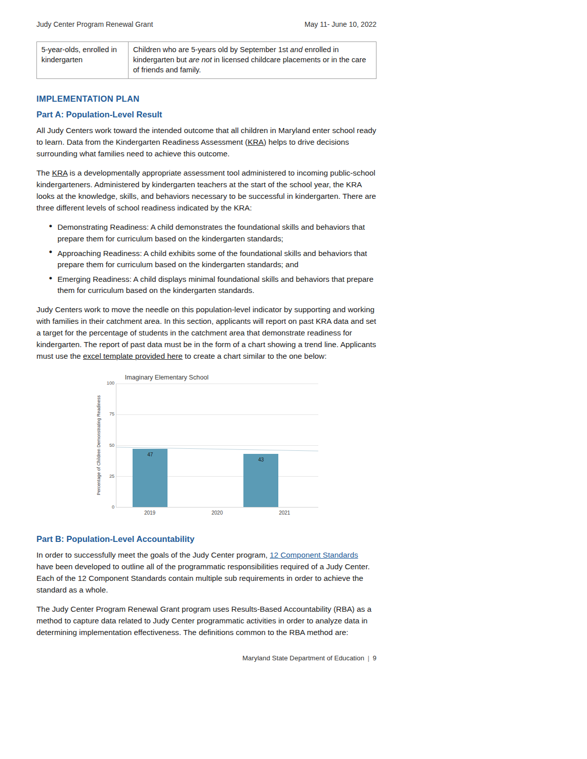Judy Center Program Renewal Grant May 11- June 10, 2022
| 5-year-olds, enrolled in kindergarten | Children who are 5-years old by September 1st and enrolled in kindergarten but are not in licensed childcare placements or in the care of friends and family. |
Implementation Plan
Part A: Population-Level Result
All Judy Centers work toward the intended outcome that all children in Maryland enter school ready to learn. Data from the Kindergarten Readiness Assessment (KRA) helps to drive decisions surrounding what families need to achieve this outcome.
The KRA is a developmentally appropriate assessment tool administered to incoming public-school kindergarteners. Administered by kindergarten teachers at the start of the school year, the KRA looks at the knowledge, skills, and behaviors necessary to be successful in kindergarten. There are three different levels of school readiness indicated by the KRA:
Demonstrating Readiness: A child demonstrates the foundational skills and behaviors that prepare them for curriculum based on the kindergarten standards;
Approaching Readiness: A child exhibits some of the foundational skills and behaviors that prepare them for curriculum based on the kindergarten standards; and
Emerging Readiness: A child displays minimal foundational skills and behaviors that prepare them for curriculum based on the kindergarten standards.
Judy Centers work to move the needle on this population-level indicator by supporting and working with families in their catchment area. In this section, applicants will report on past KRA data and set a target for the percentage of students in the catchment area that demonstrate readiness for kindergarten. The report of past data must be in the form of a chart showing a trend line. Applicants must use the excel template provided here to create a chart similar to the one below:
Imaginary Elementary School
Percentage of Children Demonstrating Readiness
100 75 50 25 0
47
43
2019
2020
2021
Part B: Population-Level Accountability
In order to successfully meet the goals of the Judy Center program, 12 Component Standards have been developed to outline all of the programmatic responsibilities required of a Judy Center. Each of the 12 Component Standards contain multiple sub requirements in order to achieve the standard as a whole.
The Judy Center Program Renewal Grant program uses Results-Based Accountability (RBA) as a method to capture data related to Judy Center programmatic activities in order to analyze data in determining implementation effectiveness. The definitions common to the RBA method are:
Maryland State Department of Education|9